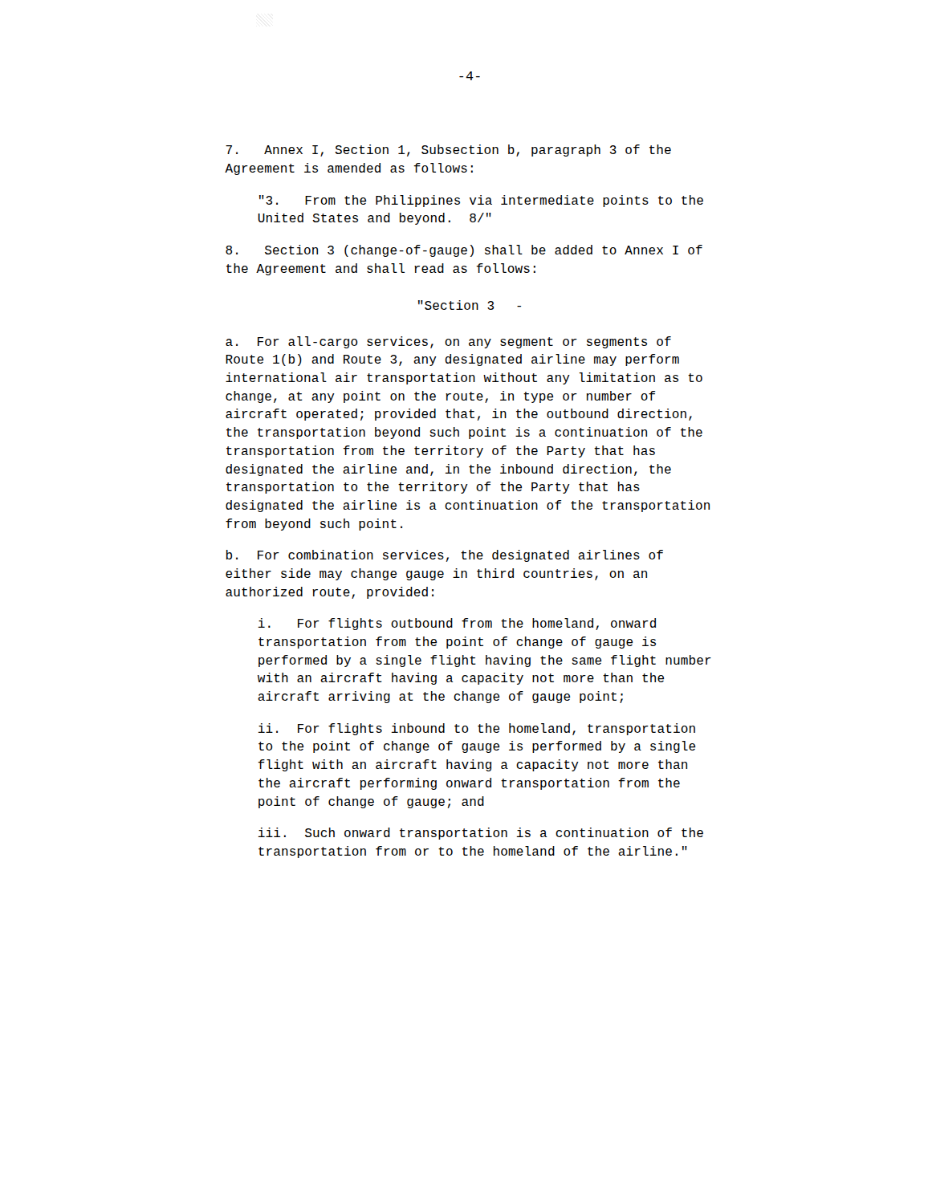-4-
7. Annex I, Section 1, Subsection b, paragraph 3 of the Agreement is amended as follows:
"3. From the Philippines via intermediate points to the United States and beyond. 8/"
8. Section 3 (change-of-gauge) shall be added to Annex I of the Agreement and shall read as follows:
"Section 3-
a. For all-cargo services, on any segment or segments of Route 1(b) and Route 3, any designated airline may perform international air transportation without any limitation as to change, at any point on the route, in type or number of aircraft operated; provided that, in the outbound direction, the transportation beyond such point is a continuation of the transportation from the territory of the Party that has designated the airline and, in the inbound direction, the transportation to the territory of the Party that has designated the airline is a continuation of the transportation from beyond such point.
b. For combination services, the designated airlines of either side may change gauge in third countries, on an authorized route, provided:
 
i. For flights outbound from the homeland, onward transportation from the point of change of gauge is performed by a single flight having the same flight number with an aircraft having a capacity not more than the aircraft arriving at the change of gauge point;
ii. For flights inbound to the homeland, transportation to the point of change of gauge is performed by a single flight with an aircraft having a capacity not more than the aircraft performing onward transportation from the point of change of gauge; and
iii. Such onward transportation is a continuation of the transportation from or to the homeland of the airline."